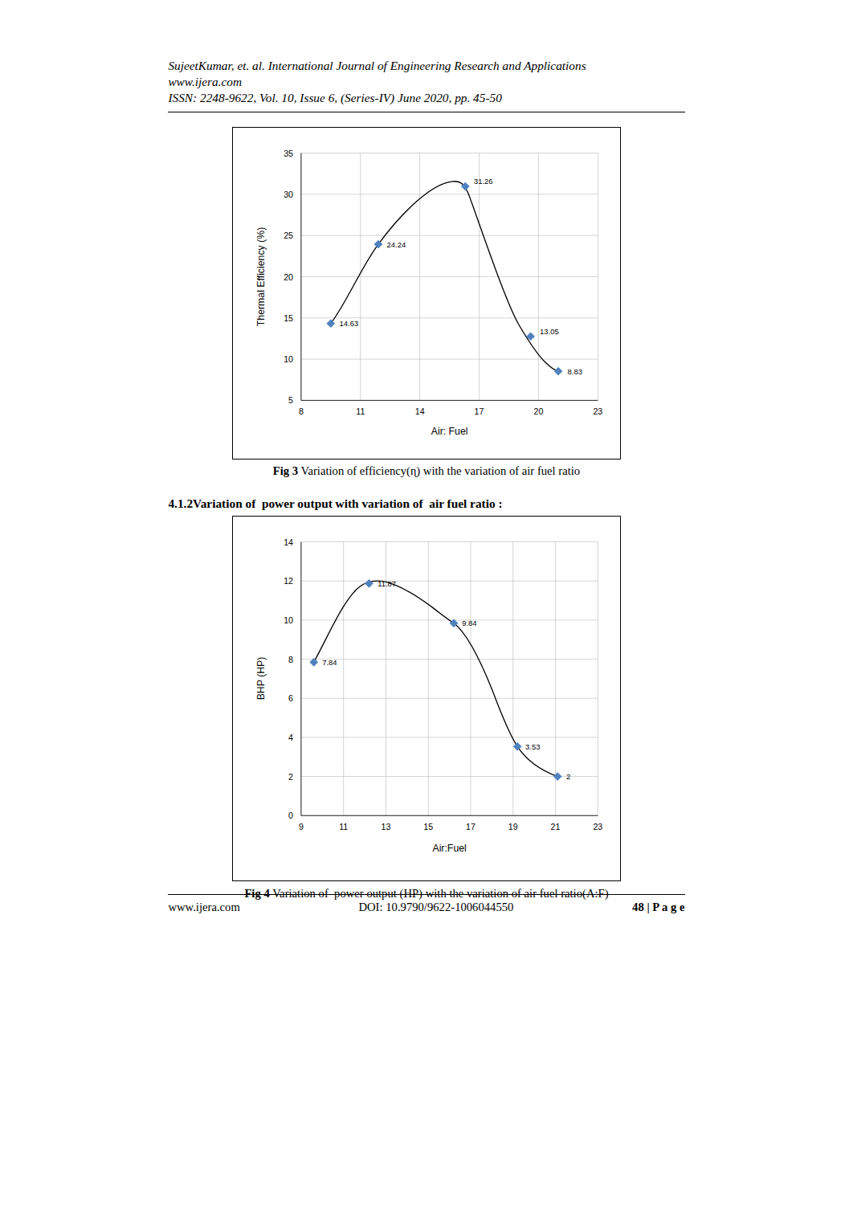SujeetKumar, et. al. International Journal of Engineering Research and Applications www.ijera.com ISSN: 2248-9622, Vol. 10, Issue 6, (Series-IV) June 2020, pp. 45-50
35 30 25 20 15 10 5 8 11 14 17 20 23 Air: Fuel Thermal Efficiency (%) Curve through points: (9.5, 14.63) -> x=135, y=283.4 (11.9, 24.24) -> x=207, y=163.3 (16.3, 31.26) -> x=339, y=75.5 (19.6, 13.05) -> x=438, y=303.1 (21.0, 8.83) -> x=480, y=355.9 14.63 24.24 31.26 13.05 8.83
Fig 3 Variation of efficiency(ɳ) with the variation of air fuel ratio
4.1.2Variation of power output with variation of air fuel ratio :
14 12 10 8 6 4 2 0 9 11 13 15 17 19 21 23 Air:Fuel BHP (HP) Curve through points: (9.6, 7.84) -> x=109.3, y=207.5 (12.2, 11.87) -> x=193, y=88.1 (16.2, 9.84) -> x=321.6, y=148.3 (19.2, 3.53) -> x=418, y=335.3 (21.1, 2.0) -> x=478.9, y=380.7 7.84 11.87 9.84 3.53 2
Fig 4 Variation of power output (HP) with the variation of air fuel ratio(A:F)
www.ijera.com
DOI: 10.9790/9622-1006044550
48 | P a g e